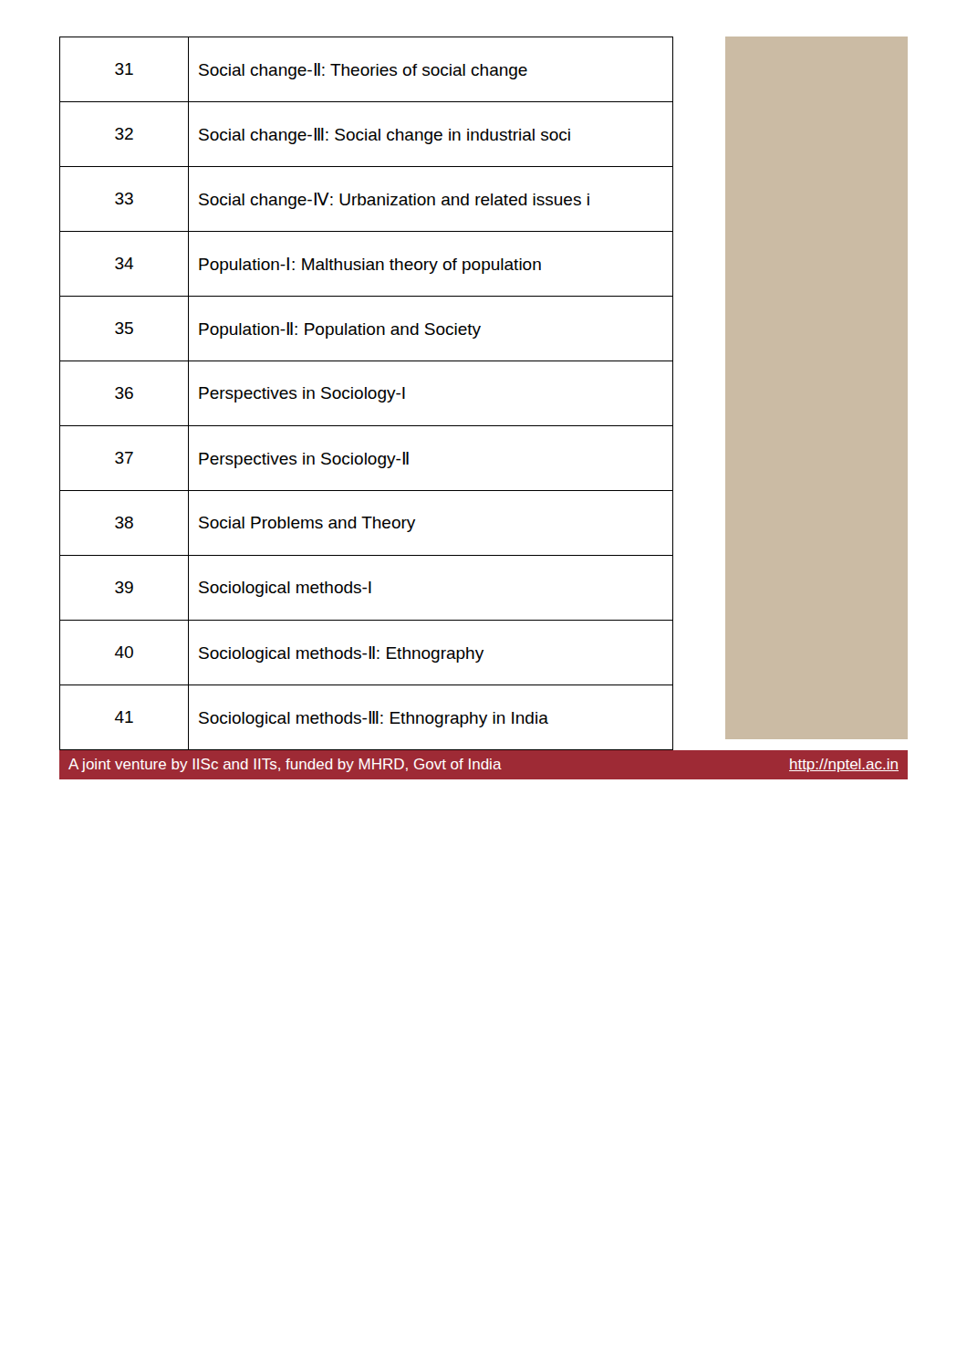| 31 | Social change-Ⅱ: Theories of social change |
| 32 | Social change-Ⅲ: Social change in industrial soci |
| 33 | Social change-Ⅳ: Urbanization and related issues i |
| 34 | Population-Ⅰ: Malthusian theory of population |
| 35 | Population-Ⅱ: Population and Society |
| 36 | Perspectives in Sociology-I |
| 37 | Perspectives in Sociology-Ⅱ |
| 38 | Social Problems and Theory |
| 39 | Sociological methods-I |
| 40 | Sociological methods-Ⅱ: Ethnography |
| 41 | Sociological methods-Ⅲ: Ethnography in India |
A joint venture by IISc and IITs, funded by MHRD, Govt of India http://nptel.ac.in